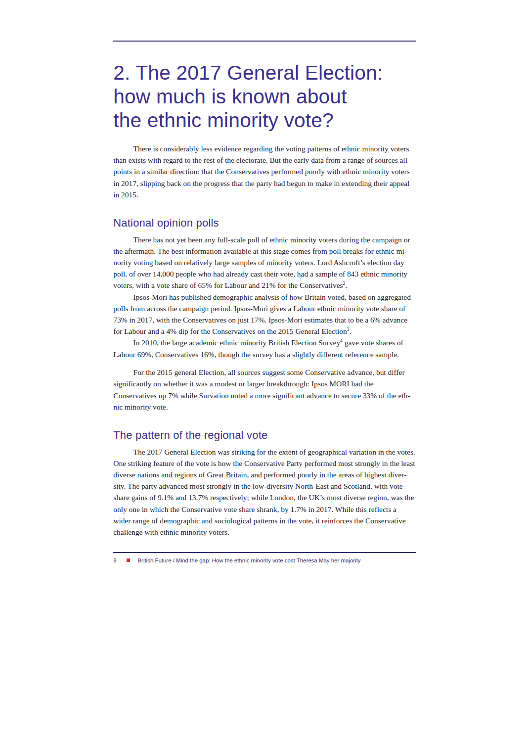2. The 2017 General Election:
how much is known about
the ethnic minority vote?
There is considerably less evidence regarding the voting patterns of ethnic minority voters than exists with regard to the rest of the electorate. But the early data from a range of sources all points in a similar direction: that the Conservatives performed poorly with ethnic minority voters in 2017, slipping back on the progress that the party had begun to make in extending their appeal in 2015.
National opinion polls
There has not yet been any full-scale poll of ethnic minority voters during the campaign or the aftermath. The best information available at this stage comes from poll breaks for ethnic minority voting based on relatively large samples of minority voters. Lord Ashcroft’s election day poll, of over 14,000 people who had already cast their vote, had a sample of 843 ethnic minority voters, with a vote share of 65% for Labour and 21% for the Conservatives2.
Ipsos-Mori has published demographic analysis of how Britain voted, based on aggregated polls from across the campaign period. Ipsos-Mori gives a Labour ethnic minority vote share of 73% in 2017, with the Conservatives on just 17%. Ipsos-Mori estimates that to be a 6% advance for Labour and a 4% dip for the Conservatives on the 2015 General Election3.
In 2010, the large academic ethnic minority British Election Survey4 gave vote shares of Labour 69%, Conservatives 16%, though the survey has a slightly different reference sample.
For the 2015 general Election, all sources suggest some Conservative advance, but differ significantly on whether it was a modest or larger breakthrough: Ipsos MORI had the Conservatives up 7% while Survation noted a more significant advance to secure 33% of the ethnic minority vote.
The pattern of the regional vote
The 2017 General Election was striking for the extent of geographical variation in the votes. One striking feature of the vote is how the Conservative Party performed most strongly in the least diverse nations and regions of Great Britain, and performed poorly in the areas of highest diversity. The party advanced most strongly in the low-diversity North-East and Scotland, with vote share gains of 9.1% and 13.7% respectively; while London, the UK’s most diverse region, was the only one in which the Conservative vote share shrank, by 1.7% in 2017. While this reflects a wider range of demographic and sociological patterns in the vote, it reinforces the Conservative challenge with ethnic minority voters.
8 British Future / Mind the gap: How the ethnic minority vote cost Theresa May her majority